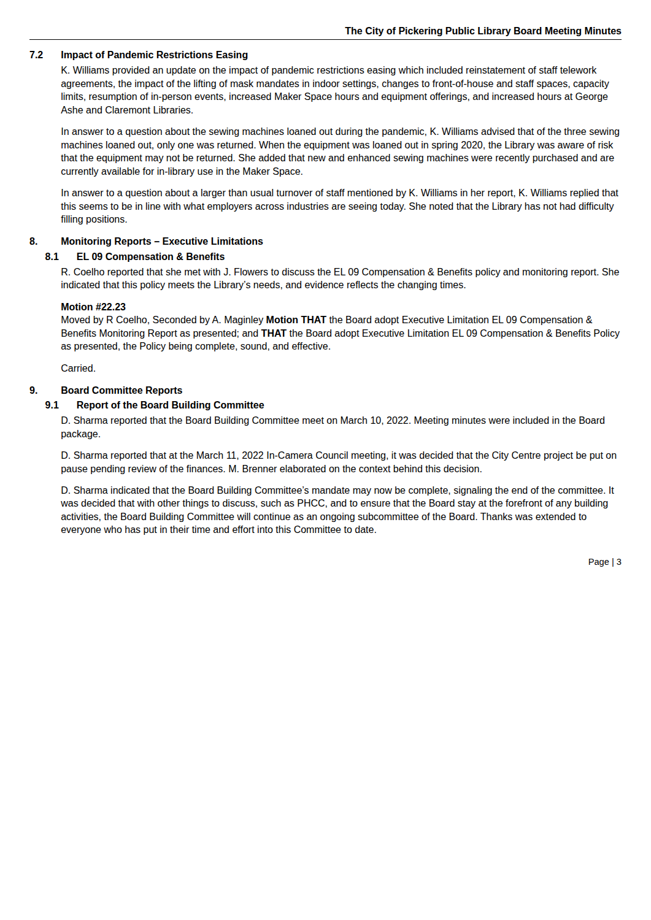The City of Pickering Public Library Board Meeting Minutes
7.2 Impact of Pandemic Restrictions Easing
K. Williams provided an update on the impact of pandemic restrictions easing which included reinstatement of staff telework agreements, the impact of the lifting of mask mandates in indoor settings, changes to front-of-house and staff spaces, capacity limits, resumption of in-person events, increased Maker Space hours and equipment offerings, and increased hours at George Ashe and Claremont Libraries.
In answer to a question about the sewing machines loaned out during the pandemic, K. Williams advised that of the three sewing machines loaned out, only one was returned. When the equipment was loaned out in spring 2020, the Library was aware of risk that the equipment may not be returned. She added that new and enhanced sewing machines were recently purchased and are currently available for in-library use in the Maker Space.
In answer to a question about a larger than usual turnover of staff mentioned by K. Williams in her report, K. Williams replied that this seems to be in line with what employers across industries are seeing today. She noted that the Library has not had difficulty filling positions.
8. Monitoring Reports – Executive Limitations
8.1 EL 09 Compensation & Benefits
R. Coelho reported that she met with J. Flowers to discuss the EL 09 Compensation & Benefits policy and monitoring report. She indicated that this policy meets the Library’s needs, and evidence reflects the changing times.
Motion #22.23
Moved by R Coelho, Seconded by A. Maginley Motion THAT the Board adopt Executive Limitation EL 09 Compensation & Benefits Monitoring Report as presented; and THAT the Board adopt Executive Limitation EL 09 Compensation & Benefits Policy as presented, the Policy being complete, sound, and effective.
Carried.
9. Board Committee Reports
9.1 Report of the Board Building Committee
D. Sharma reported that the Board Building Committee meet on March 10, 2022. Meeting minutes were included in the Board package.
D. Sharma reported that at the March 11, 2022 In-Camera Council meeting, it was decided that the City Centre project be put on pause pending review of the finances. M. Brenner elaborated on the context behind this decision.
D. Sharma indicated that the Board Building Committee’s mandate may now be complete, signaling the end of the committee. It was decided that with other things to discuss, such as PHCC, and to ensure that the Board stay at the forefront of any building activities, the Board Building Committee will continue as an ongoing subcommittee of the Board. Thanks was extended to everyone who has put in their time and effort into this Committee to date.
Page | 3